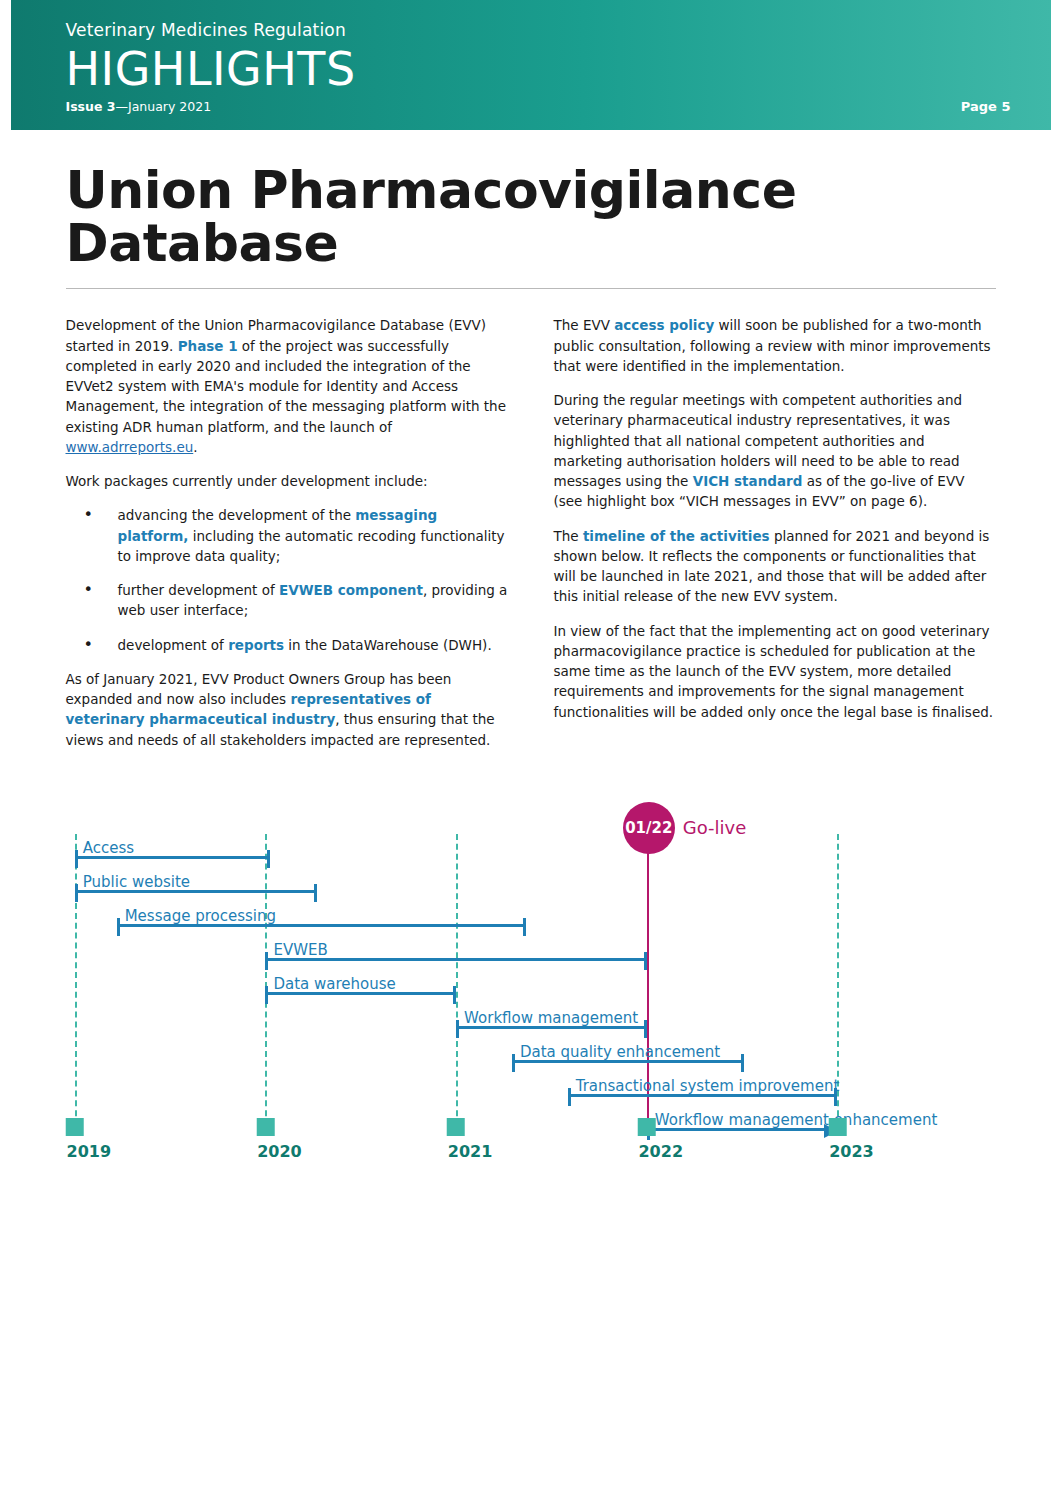Veterinary Medicines Regulation
HIGHLIGHTS
Issue 3—January 2021
Page 5
Union Pharmacovigilance
Database
Development of the Union Pharmacovigilance Database (EVV) started in 2019. Phase 1 of the project was successfully completed in early 2020 and included the integration of the EVVet2 system with EMA's module for Identity and Access Management, the integration of the messaging platform with the existing ADR human platform, and the launch of www.adrreports.eu.
Work packages currently under development include:
advancing the development of the messaging platform, including the automatic recoding functionality to improve data quality;
further development of EVWEB component, providing a web user interface;
development of reports in the DataWarehouse (DWH).
As of January 2021, EVV Product Owners Group has been expanded and now also includes representatives of veterinary pharmaceutical industry, thus ensuring that the views and needs of all stakeholders impacted are represented.
The EVV access policy will soon be published for a two-month public consultation, following a review with minor improvements that were identified in the implementation.
During the regular meetings with competent authorities and veterinary pharmaceutical industry representatives, it was highlighted that all national competent authorities and marketing authorisation holders will need to be able to read messages using the VICH standard as of the go-live of EVV (see highlight box “VICH messages in EVV” on page 6).
The timeline of the activities planned for 2021 and beyond is shown below. It reflects the components or functionalities that will be launched in late 2021, and those that will be added after this initial release of the new EVV system.
In view of the fact that the implementing act on good veterinary pharmacovigilance practice is scheduled for publication at the same time as the launch of the EVV system, more detailed requirements and improvements for the signal management functionalities will be added only once the legal base is finalised.
01/22
Go-live
Access
Public website
Message processing
EVWEB
Data warehouse
Workflow management
Data quality enhancement
Transactional system improvement
Workflow management enhancement
2019
2020
2021
2022
2023